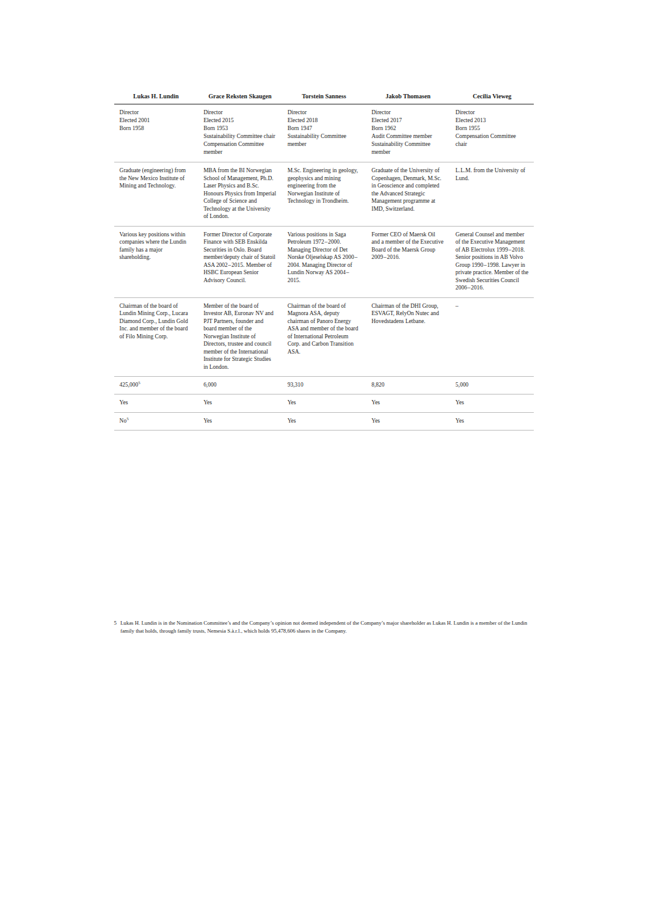| Lukas H. Lundin | Grace Reksten Skaugen | Torstein Sanness | Jakob Thomasen | Cecilia Vieweg |
| --- | --- | --- | --- | --- |
| Director Elected 2001 Born 1958 | Director Elected 2015 Born 1953 Sustainability Committee chair Compensation Committee member | Director Elected 2018 Born 1947 Sustainability Committee member | Director Elected 2017 Born 1962 Audit Committee member Sustainability Committee member | Director Elected 2013 Born 1955 Compensation Committee chair |
| Graduate (engineering) from the New Mexico Institute of Mining and Technology. | MBA from the BI Norwegian School of Management, Ph.D. Laser Physics and B.Sc. Honours Physics from Imperial College of Science and Technology at the University of London. | M.Sc. Engineering in geology, geophysics and mining engineering from the Norwegian Institute of Technology in Trondheim. | Graduate of the University of Copenhagen, Denmark, M.Sc. in Geoscience and completed the Advanced Strategic Management programme at IMD, Switzerland. | L.L.M. from the University of Lund. |
| Various key positions within companies where the Lundin family has a major shareholding. | Former Director of Corporate Finance with SEB Enskilda Securities in Oslo. Board member/deputy chair of Statoil ASA 2002 – 2015. Member of HSBC European Senior Advisory Council. | Various positions in Saga Petroleum 1972 – 2000. Managing Director of Det Norske Oljeselskap AS 2000 – 2004. Managing Director of Lundin Norway AS 2004 – 2015. | Former CEO of Maersk Oil and a member of the Executive Board of the Maersk Group 2009 – 2016. | General Counsel and member of the Executive Management of AB Electrolux 1999 – 2018. Senior positions in AB Volvo Group 1990 – 1998. Lawyer in private practice. Member of the Swedish Securities Council 2006 – 2016. |
| Chairman of the board of Lundin Mining Corp., Lucara Diamond Corp., Lundin Gold Inc. and member of the board of Filo Mining Corp. | Member of the board of Investor AB, Euronav NV and PJT Partners, founder and board member of the Norwegian Institute of Directors, trustee and council member of the International Institute for Strategic Studies in London. | Chairman of the board of Magnora ASA, deputy chairman of Panoro Energy ASA and member of the board of International Petroleum Corp. and Carbon Transition ASA. | Chairman of the DHI Group, ESVAGT, RelyOn Nutec and Hovedstadens Letbane. | – |
| 425,000 5 | 6,000 | 93,310 | 8,820 | 5,000 |
| Yes | Yes | Yes | Yes | Yes |
| No 5 | Yes | Yes | Yes | Yes |
5
Lukas H. Lundin is in the Nomination Committee’s and the Company’s opinion not deemed independent of the Company’s major shareholder as Lukas H. Lundin is a member of the Lundin family that holds, through family trusts, Nemesia S.à.r.l., which holds 95,478,606 shares in the Company.